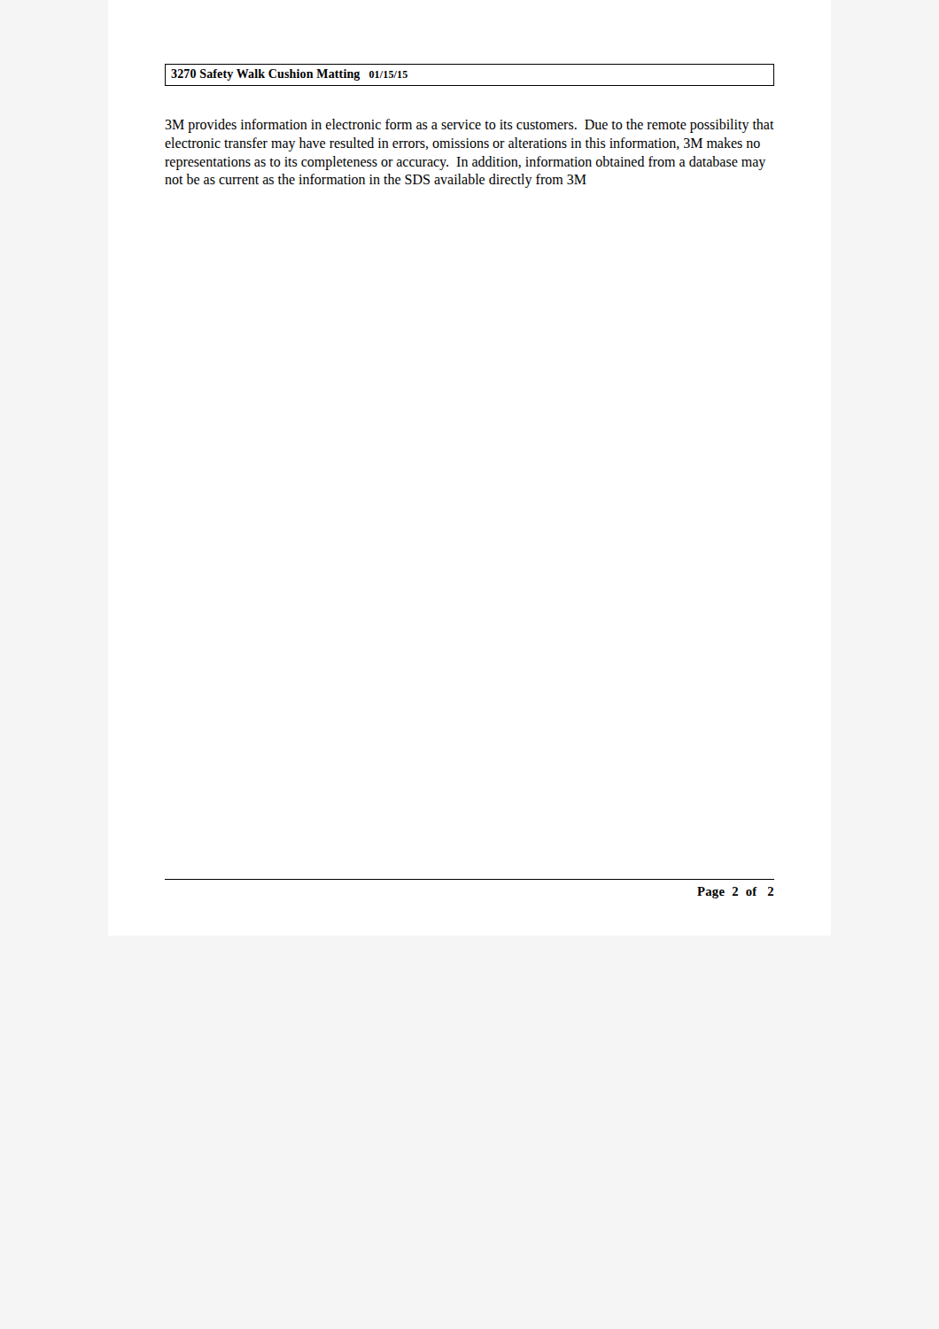3270 Safety Walk Cushion Matting 01/15/15
3M provides information in electronic form as a service to its customers. Due to the remote possibility that electronic transfer may have resulted in errors, omissions or alterations in this information, 3M makes no representations as to its completeness or accuracy. In addition, information obtained from a database may not be as current as the information in the SDS available directly from 3M
Page 2 of 2